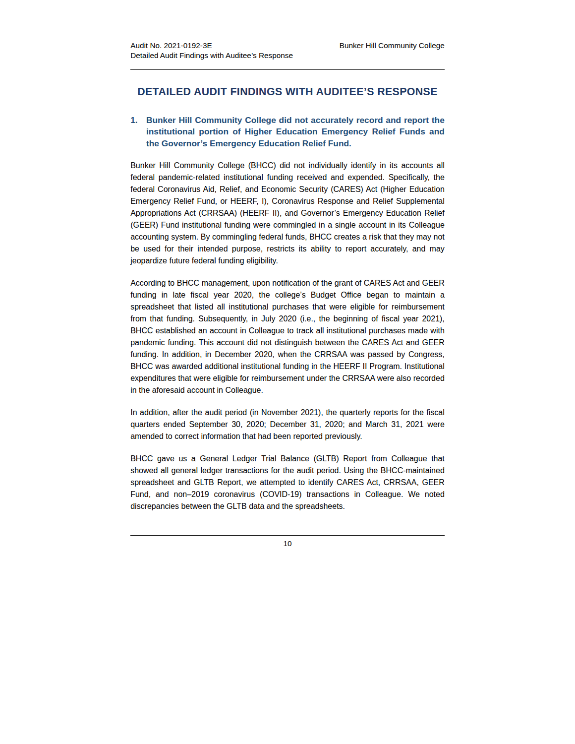Audit No. 2021-0192-3E
Bunker Hill Community College
Detailed Audit Findings with Auditee’s Response
DETAILED AUDIT FINDINGS WITH AUDITEE’S RESPONSE
1.
Bunker Hill Community College did not accurately record and report the institutional portion of Higher Education Emergency Relief Funds and the Governor’s Emergency Education Relief Fund.
Bunker Hill Community College (BHCC) did not individually identify in its accounts all federal pandemic-related institutional funding received and expended. Specifically, the federal Coronavirus Aid, Relief, and Economic Security (CARES) Act (Higher Education Emergency Relief Fund, or HEERF, I), Coronavirus Response and Relief Supplemental Appropriations Act (CRRSAA) (HEERF II), and Governor’s Emergency Education Relief (GEER) Fund institutional funding were commingled in a single account in its Colleague accounting system. By commingling federal funds, BHCC creates a risk that they may not be used for their intended purpose, restricts its ability to report accurately, and may jeopardize future federal funding eligibility.
According to BHCC management, upon notification of the grant of CARES Act and GEER funding in late fiscal year 2020, the college’s Budget Office began to maintain a spreadsheet that listed all institutional purchases that were eligible for reimbursement from that funding. Subsequently, in July 2020 (i.e., the beginning of fiscal year 2021), BHCC established an account in Colleague to track all institutional purchases made with pandemic funding. This account did not distinguish between the CARES Act and GEER funding. In addition, in December 2020, when the CRRSAA was passed by Congress, BHCC was awarded additional institutional funding in the HEERF II Program. Institutional expenditures that were eligible for reimbursement under the CRRSAA were also recorded in the aforesaid account in Colleague.
In addition, after the audit period (in November 2021), the quarterly reports for the fiscal quarters ended September 30, 2020; December 31, 2020; and March 31, 2021 were amended to correct information that had been reported previously.
BHCC gave us a General Ledger Trial Balance (GLTB) Report from Colleague that showed all general ledger transactions for the audit period. Using the BHCC-maintained spreadsheet and GLTB Report, we attempted to identify CARES Act, CRRSAA, GEER Fund, and non–2019 coronavirus (COVID-19) transactions in Colleague. We noted discrepancies between the GLTB data and the spreadsheets.
10